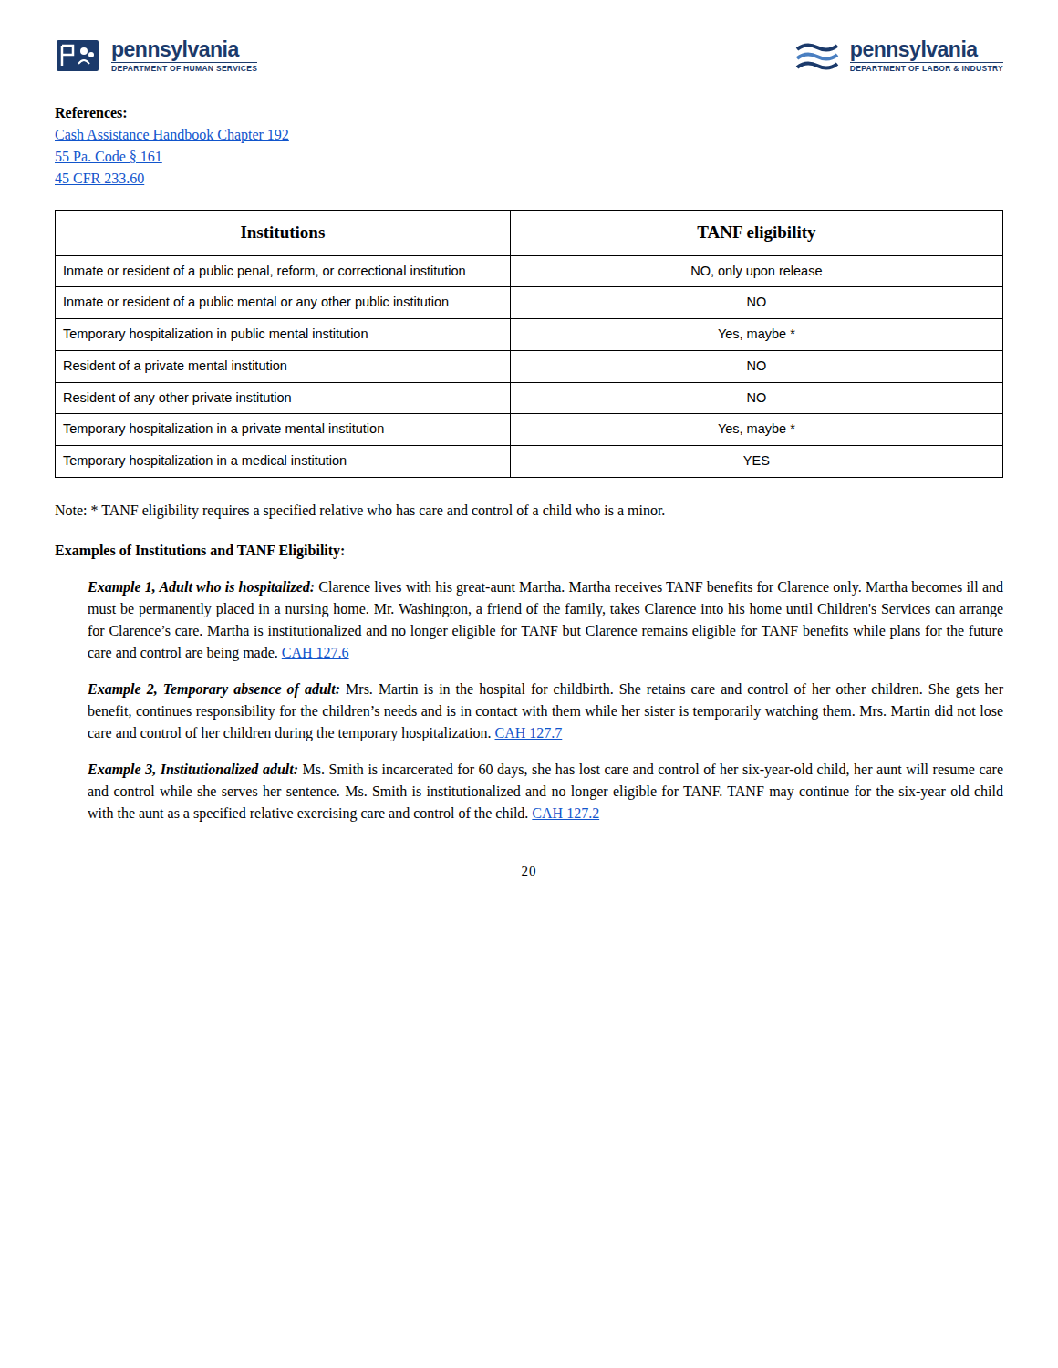pennsylvania
DEPARTMENT OF HUMAN SERVICES
pennsylvania
DEPARTMENT OF LABOR & INDUSTRY
References: Cash Assistance Handbook Chapter 192 55 Pa. Code § 161 45 CFR 233.60
| Institutions | TANF eligibility |
| --- | --- |
| Inmate or resident of a public penal, reform, or correctional institution | NO, only upon release |
| Inmate or resident of a public mental or any other public institution | NO |
| Temporary hospitalization in public mental institution | Yes, maybe * |
| Resident of a private mental institution | NO |
| Resident of any other private institution | NO |
| Temporary hospitalization in a private mental institution | Yes, maybe * |
| Temporary hospitalization in a medical institution | YES |
Note: * TANF eligibility requires a specified relative who has care and control of a child who is a minor.
Examples of Institutions and TANF Eligibility:
Example 1, Adult who is hospitalized: Clarence lives with his great-aunt Martha. Martha receives TANF benefits for Clarence only. Martha becomes ill and must be permanently placed in a nursing home. Mr. Washington, a friend of the family, takes Clarence into his home until Children's Services can arrange for Clarence’s care. Martha is institutionalized and no longer eligible for TANF but Clarence remains eligible for TANF benefits while plans for the future care and control are being made. CAH 127.6
Example 2, Temporary absence of adult: Mrs. Martin is in the hospital for childbirth. She retains care and control of her other children. She gets her benefit, continues responsibility for the children’s needs and is in contact with them while her sister is temporarily watching them. Mrs. Martin did not lose care and control of her children during the temporary hospitalization. CAH 127.7
Example 3, Institutionalized adult: Ms. Smith is incarcerated for 60 days, she has lost care and control of her six-year-old child, her aunt will resume care and control while she serves her sentence. Ms. Smith is institutionalized and no longer eligible for TANF. TANF may continue for the six-year old child with the aunt as a specified relative exercising care and control of the child. CAH 127.2
20